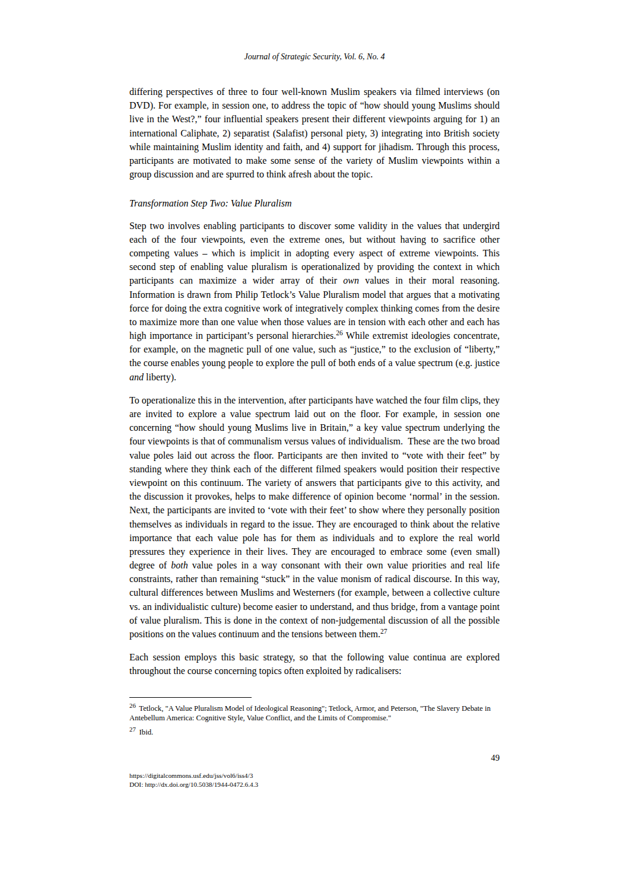Journal of Strategic Security, Vol. 6, No. 4
differing perspectives of three to four well-known Muslim speakers via filmed interviews (on DVD). For example, in session one, to address the topic of “how should young Muslims should live in the West?,” four influential speakers present their different viewpoints arguing for 1) an international Caliphate, 2) separatist (Salafist) personal piety, 3) integrating into British society while maintaining Muslim identity and faith, and 4) support for jihadism. Through this process, participants are motivated to make some sense of the variety of Muslim viewpoints within a group discussion and are spurred to think afresh about the topic.
Transformation Step Two: Value Pluralism
Step two involves enabling participants to discover some validity in the values that undergird each of the four viewpoints, even the extreme ones, but without having to sacrifice other competing values – which is implicit in adopting every aspect of extreme viewpoints. This second step of enabling value pluralism is operationalized by providing the context in which participants can maximize a wider array of their own values in their moral reasoning. Information is drawn from Philip Tetlock’s Value Pluralism model that argues that a motivating force for doing the extra cognitive work of integratively complex thinking comes from the desire to maximize more than one value when those values are in tension with each other and each has high importance in participant’s personal hierarchies.26 While extremist ideologies concentrate, for example, on the magnetic pull of one value, such as “justice,” to the exclusion of “liberty,” the course enables young people to explore the pull of both ends of a value spectrum (e.g. justice and liberty).
To operationalize this in the intervention, after participants have watched the four film clips, they are invited to explore a value spectrum laid out on the floor. For example, in session one concerning “how should young Muslims live in Britain,” a key value spectrum underlying the four viewpoints is that of communalism versus values of individualism. These are the two broad value poles laid out across the floor. Participants are then invited to “vote with their feet” by standing where they think each of the different filmed speakers would position their respective viewpoint on this continuum. The variety of answers that participants give to this activity, and the discussion it provokes, helps to make difference of opinion become ‘normal’ in the session. Next, the participants are invited to ‘vote with their feet’ to show where they personally position themselves as individuals in regard to the issue. They are encouraged to think about the relative importance that each value pole has for them as individuals and to explore the real world pressures they experience in their lives. They are encouraged to embrace some (even small) degree of both value poles in a way consonant with their own value priorities and real life constraints, rather than remaining “stuck” in the value monism of radical discourse. In this way, cultural differences between Muslims and Westerners (for example, between a collective culture vs. an individualistic culture) become easier to understand, and thus bridge, from a vantage point of value pluralism. This is done in the context of non-judgemental discussion of all the possible positions on the values continuum and the tensions between them.27
Each session employs this basic strategy, so that the following value continua are explored throughout the course concerning topics often exploited by radicalisers:
26 Tetlock, "A Value Pluralism Model of Ideological Reasoning"; Tetlock, Armor, and Peterson, "The Slavery Debate in Antebellum America: Cognitive Style, Value Conflict, and the Limits of Compromise."
27 Ibid.
49
https://digitalcommons.usf.edu/jss/vol6/iss4/3
DOI: http://dx.doi.org/10.5038/1944-0472.6.4.3